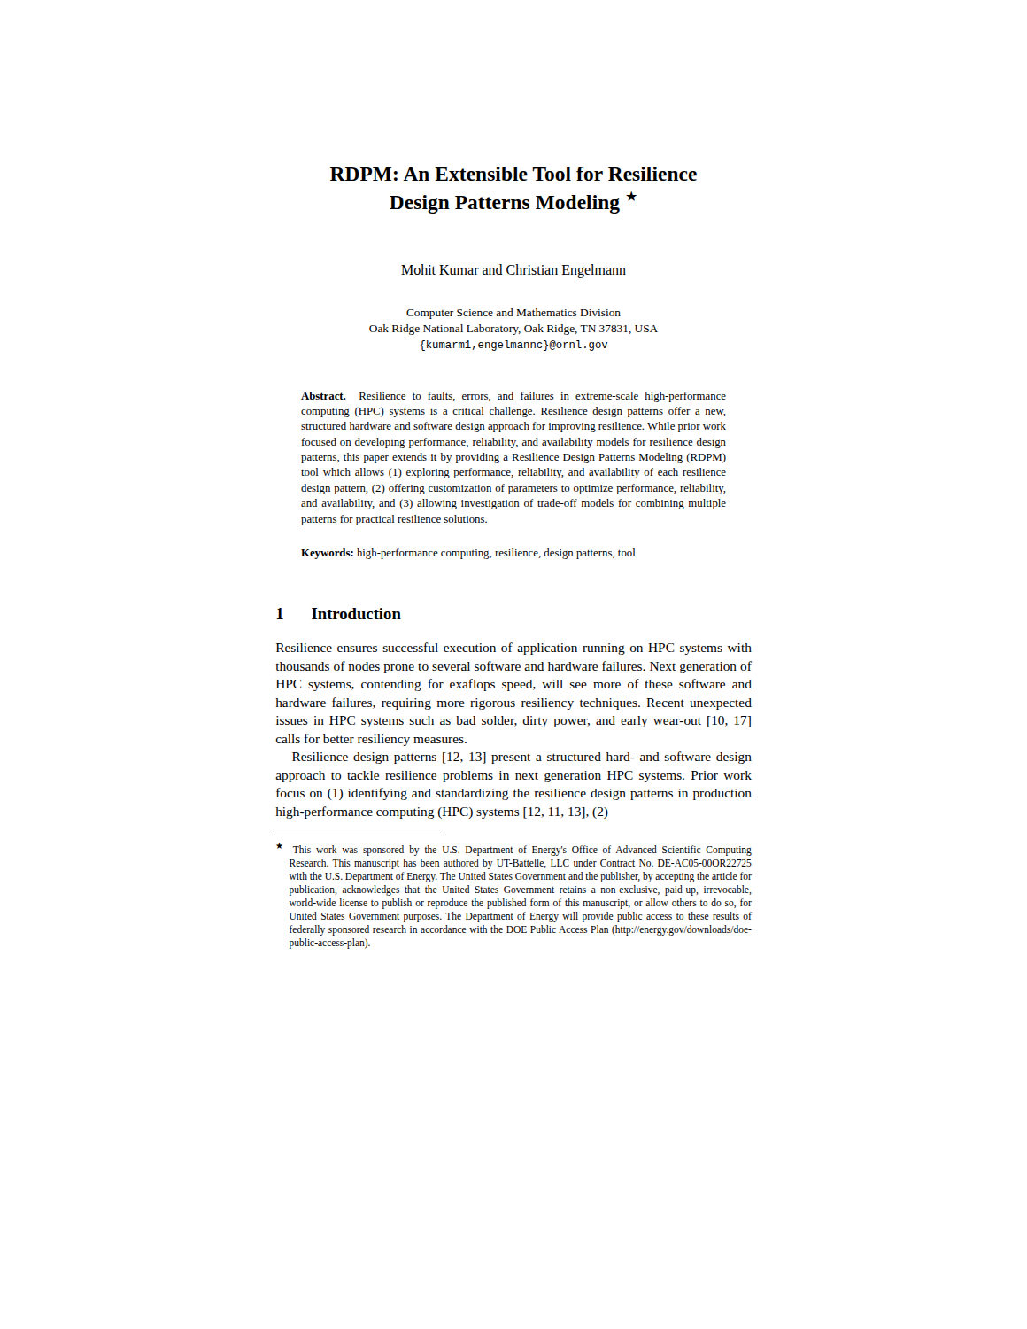RDPM: An Extensible Tool for Resilience
Design Patterns Modeling ★
Mohit Kumar and Christian Engelmann
Computer Science and Mathematics Division
Oak Ridge National Laboratory, Oak Ridge, TN 37831, USA
{kumarm1,engelmannc}@ornl.gov
Abstract. Resilience to faults, errors, and failures in extreme-scale high-performance computing (HPC) systems is a critical challenge. Resilience design patterns offer a new, structured hardware and software design approach for improving resilience. While prior work focused on developing performance, reliability, and availability models for resilience design patterns, this paper extends it by providing a Resilience Design Patterns Modeling (RDPM) tool which allows (1) exploring performance, reliability, and availability of each resilience design pattern, (2) offering customization of parameters to optimize performance, reliability, and availability, and (3) allowing investigation of trade-off models for combining multiple patterns for practical resilience solutions.
Keywords: high-performance computing, resilience, design patterns, tool
1 Introduction
Resilience ensures successful execution of application running on HPC systems with thousands of nodes prone to several software and hardware failures. Next generation of HPC systems, contending for exaflops speed, will see more of these software and hardware failures, requiring more rigorous resiliency techniques. Recent unexpected issues in HPC systems such as bad solder, dirty power, and early wear-out [10, 17] calls for better resiliency measures.
Resilience design patterns [12, 13] present a structured hard- and software design approach to tackle resilience problems in next generation HPC systems. Prior work focus on (1) identifying and standardizing the resilience design patterns in production high-performance computing (HPC) systems [12, 11, 13], (2)
★ This work was sponsored by the U.S. Department of Energy's Office of Advanced Scientific Computing Research. This manuscript has been authored by UT-Battelle, LLC under Contract No. DE-AC05-00OR22725 with the U.S. Department of Energy. The United States Government and the publisher, by accepting the article for publication, acknowledges that the United States Government retains a non-exclusive, paid-up, irrevocable, world-wide license to publish or reproduce the published form of this manuscript, or allow others to do so, for United States Government purposes. The Department of Energy will provide public access to these results of federally sponsored research in accordance with the DOE Public Access Plan (http://energy.gov/downloads/doe-public-access-plan).